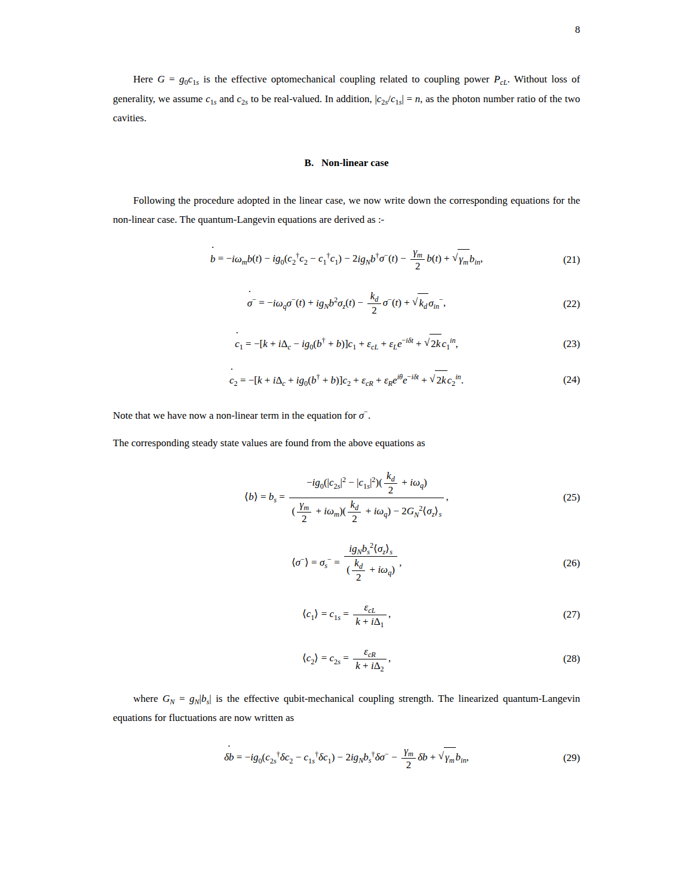8
Here G = g0c1s is the effective optomechanical coupling related to coupling power PcL. Without loss of generality, we assume c1s and c2s to be real-valued. In addition, |c2s/c1s| = n, as the photon number ratio of the two cavities.
B. Non-linear case
Following the procedure adopted in the linear case, we now write down the corresponding equations for the non-linear case. The quantum-Langevin equations are derived as :-
b = −iωmb(t) − ig0(c2†c2 − c1†c1) − 2igNb†σ−(t) − γm 2 b(t) + γm bin,
(21)
σ− = −iωqσ−(t) + igNb2σz(t) − kd 2 σ−(t) + kd σin−,
(22)
c1 = −[k + i Δc − ig0(b† + b)]c1 + εcL + εLe−iδt + 2k c1in,
(23)
c2 = −[k + i Δc + ig0(b† + b)]c2 + εcR + εReiθe−iδt + 2k c2in.
(24)
Note that we have now a non-linear term in the equation for σ−.
The corresponding steady state values are found from the above equations as
⟨b⟩ = bs = −ig0(|c2s|2 − |c1s|2)(kd 2 + iωq)(γm 2 + iωm)(kd 2 + iωq) − 2GN2⟨σz⟩s,
(25)
⟨σ−⟩ = σs− = igNbs2⟨σz⟩s(kd 2 + iωq),
(26)
⟨c1⟩ = c1s = εcL k + i Δ1,
(27)
⟨c2⟩ = c2s = εcR k + i Δ2,
(28)
where GN = gN|bs| is the effective qubit-mechanical coupling strength. The linearized quantum-Langevin equations for fluctuations are now written as
δb = −ig0(c2s†δc2 − c1s†δc1) − 2igNbs†δσ− − γm 2 δb + γm bin,
(29)